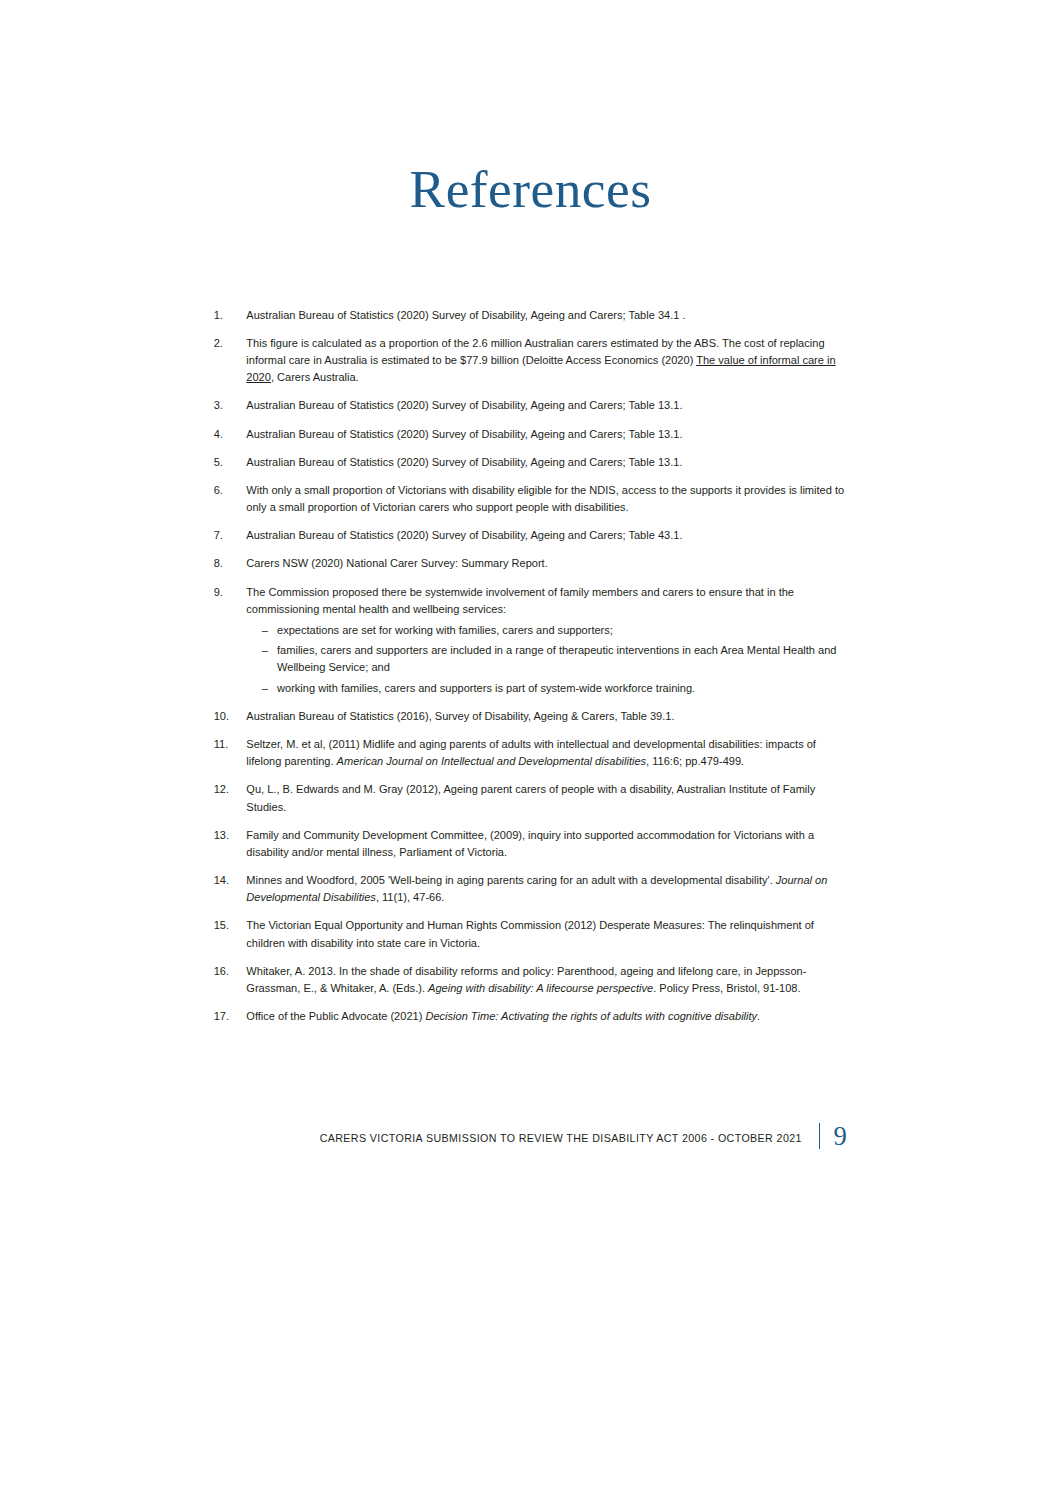References
Australian Bureau of Statistics (2020) Survey of Disability, Ageing and Carers; Table 34.1 .
This figure is calculated as a proportion of the 2.6 million Australian carers estimated by the ABS. The cost of replacing informal care in Australia is estimated to be $77.9 billion (Deloitte Access Economics (2020) The value of informal care in 2020, Carers Australia.
Australian Bureau of Statistics (2020) Survey of Disability, Ageing and Carers; Table 13.1.
Australian Bureau of Statistics (2020) Survey of Disability, Ageing and Carers; Table 13.1.
Australian Bureau of Statistics (2020) Survey of Disability, Ageing and Carers; Table 13.1.
With only a small proportion of Victorians with disability eligible for the NDIS, access to the supports it provides is limited to only a small proportion of Victorian carers who support people with disabilities.
Australian Bureau of Statistics (2020) Survey of Disability, Ageing and Carers; Table 43.1.
Carers NSW (2020) National Carer Survey: Summary Report.
The Commission proposed there be systemwide involvement of family members and carers to ensure that in the commissioning mental health and wellbeing services:
expectations are set for working with families, carers and supporters;
families, carers and supporters are included in a range of therapeutic interventions in each Area Mental Health and Wellbeing Service; and
working with families, carers and supporters is part of system-wide workforce training.
Australian Bureau of Statistics (2016), Survey of Disability, Ageing & Carers, Table 39.1.
Seltzer, M. et al, (2011) Midlife and aging parents of adults with intellectual and developmental disabilities: impacts of lifelong parenting. American Journal on Intellectual and Developmental disabilities, 116:6; pp.479-499.
Qu, L., B. Edwards and M. Gray (2012), Ageing parent carers of people with a disability, Australian Institute of Family Studies.
Family and Community Development Committee, (2009), inquiry into supported accommodation for Victorians with a disability and/or mental illness, Parliament of Victoria.
Minnes and Woodford, 2005 'Well-being in aging parents caring for an adult with a developmental disability'. Journal on Developmental Disabilities, 11(1), 47-66.
The Victorian Equal Opportunity and Human Rights Commission (2012) Desperate Measures: The relinquishment of children with disability into state care in Victoria.
Whitaker, A. 2013. In the shade of disability reforms and policy: Parenthood, ageing and lifelong care, in Jeppsson-Grassman, E., & Whitaker, A. (Eds.). Ageing with disability: A lifecourse perspective. Policy Press, Bristol, 91-108.
Office of the Public Advocate (2021) Decision Time: Activating the rights of adults with cognitive disability.
Carers Victoria submission to review the Disability Act 2006 - October 2021
9